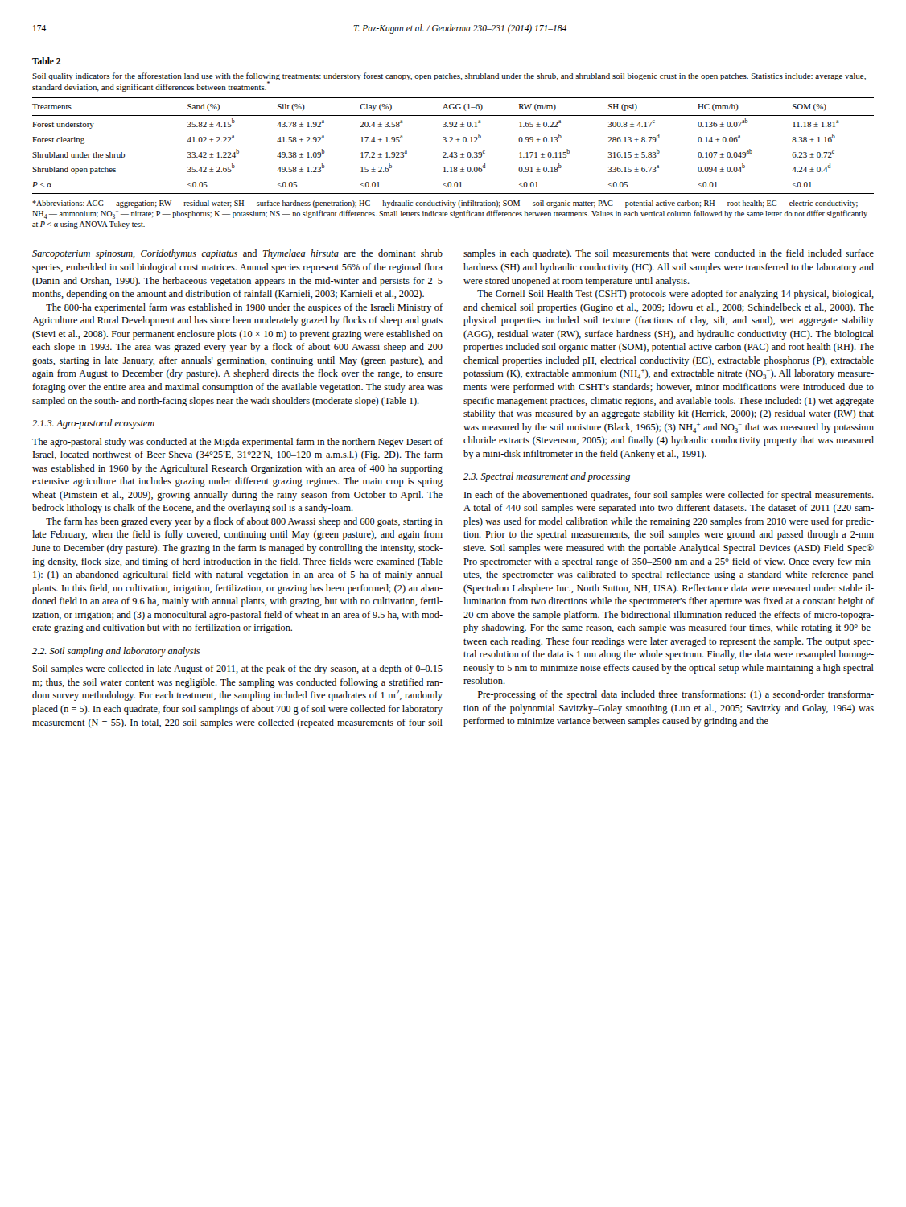174 T. Paz-Kagan et al. / Geoderma 230–231 (2014) 171–184
Table 2
Soil quality indicators for the afforestation land use with the following treatments: understory forest canopy, open patches, shrubland under the shrub, and shrubland soil biogenic crust in the open patches. Statistics include: average value, standard deviation, and significant differences between treatments.*
| Treatments | Sand (%) | Silt (%) | Clay (%) | AGG (1–6) | RW (m/m) | SH (psi) | HC (mm/h) | SOM (%) |
| --- | --- | --- | --- | --- | --- | --- | --- | --- |
| Forest understory | 35.82 ± 4.15 b | 43.78 ± 1.92 a | 20.4 ± 3.58 a | 3.92 ± 0.1 a | 1.65 ± 0.22 a | 300.8 ± 4.17 c | 0.136 ± 0.07 ab | 11.18 ± 1.81 a |
| Forest clearing | 41.02 ± 2.22 a | 41.58 ± 2.92 a | 17.4 ± 1.95 a | 3.2 ± 0.12 b | 0.99 ± 0.13 b | 286.13 ± 8.79 d | 0.14 ± 0.06 a | 8.38 ± 1.16 b |
| Shrubland under the shrub | 33.42 ± 1.224 b | 49.38 ± 1.09 b | 17.2 ± 1.923 a | 2.43 ± 0.39 c | 1.171 ± 0.115 b | 316.15 ± 5.83 b | 0.107 ± 0.049 ab | 6.23 ± 0.72 c |
| Shrubland open patches | 35.42 ± 2.65 b | 49.58 ± 1.23 b | 15 ± 2.6 b | 1.18 ± 0.06 d | 0.91 ± 0.18 b | 336.15 ± 6.73 a | 0.094 ± 0.04 b | 4.24 ± 0.4 d |
| P < α | <0.05 | <0.05 | <0.01 | <0.01 | <0.01 | <0.05 | <0.01 | <0.01 |
*Abbreviations: AGG — aggregation; RW — residual water; SH — surface hardness (penetration); HC — hydraulic conductivity (infiltration); SOM — soil organic matter; PAC — potential active carbon; RH — root health; EC — electric conductivity; NH4 — ammonium; NO3− — nitrate; P — phosphorus; K — potassium; NS — no significant differences. Small letters indicate significant differences between treatments. Values in each vertical column followed by the same letter do not differ significantly at P < α using ANOVA Tukey test.
Sarcopoterium spinosum, Coridothymus capitatus and Thymelaea hirsuta are the dominant shrub species, embedded in soil biological crust matrices. Annual species represent 56% of the regional flora (Danin and Orshan, 1990). The herbaceous vegetation appears in the mid-winter and persists for 2–5 months, depending on the amount and distribution of rainfall (Karnieli, 2003; Karnieli et al., 2002).
The 800-ha experimental farm was established in 1980 under the auspices of the Israeli Ministry of Agriculture and Rural Development and has since been moderately grazed by flocks of sheep and goats (Stevi et al., 2008). Four permanent enclosure plots (10 × 10 m) to prevent grazing were established on each slope in 1993. The area was grazed every year by a flock of about 600 Awassi sheep and 200 goats, starting in late January, after annuals' germination, continuing until May (green pasture), and again from August to December (dry pasture). A shepherd directs the flock over the range, to ensure foraging over the entire area and maximal consumption of the available vegetation. The study area was sampled on the south- and north-facing slopes near the wadi shoulders (moderate slope) (Table 1).
2.1.3. Agro-pastoral ecosystem
The agro-pastoral study was conducted at the Migda experimental farm in the northern Negev Desert of Israel, located northwest of Beer-Sheva (34°25′E, 31°22′N, 100–120 m a.m.s.l.) (Fig. 2D). The farm was established in 1960 by the Agricultural Research Organization with an area of 400 ha supporting extensive agriculture that includes grazing under different grazing regimes. The main crop is spring wheat (Pimstein et al., 2009), growing annually during the rainy season from October to April. The bedrock lithology is chalk of the Eocene, and the overlaying soil is a sandy-loam.
The farm has been grazed every year by a flock of about 800 Awassi sheep and 600 goats, starting in late February, when the field is fully covered, continuing until May (green pasture), and again from June to December (dry pasture). The grazing in the farm is managed by controlling the intensity, stocking density, flock size, and timing of herd introduction in the field. Three fields were examined (Table 1): (1) an abandoned agricultural field with natural vegetation in an area of 5 ha of mainly annual plants. In this field, no cultivation, irrigation, fertilization, or grazing has been performed; (2) an abandoned field in an area of 9.6 ha, mainly with annual plants, with grazing, but with no cultivation, fertilization, or irrigation; and (3) a monocultural agro-pastoral field of wheat in an area of 9.5 ha, with moderate grazing and cultivation but with no fertilization or irrigation.
2.2. Soil sampling and laboratory analysis
Soil samples were collected in late August of 2011, at the peak of the dry season, at a depth of 0–0.15 m; thus, the soil water content was negligible. The sampling was conducted following a stratified random survey methodology. For each treatment, the sampling included five quadrates of 1 m2, randomly placed (n = 5). In each quadrate, four soil samplings of about 700 g of soil were collected for laboratory measurement (N = 55). In total, 220 soil samples were collected (repeated measurements of four soil samples in each quadrate). The soil measurements that were conducted in the field included surface hardness (SH) and hydraulic conductivity (HC). All soil samples were transferred to the laboratory and were stored unopened at room temperature until analysis.
The Cornell Soil Health Test (CSHT) protocols were adopted for analyzing 14 physical, biological, and chemical soil properties (Gugino et al., 2009; Idowu et al., 2008; Schindelbeck et al., 2008). The physical properties included soil texture (fractions of clay, silt, and sand), wet aggregate stability (AGG), residual water (RW), surface hardness (SH), and hydraulic conductivity (HC). The biological properties included soil organic matter (SOM), potential active carbon (PAC) and root health (RH). The chemical properties included pH, electrical conductivity (EC), extractable phosphorus (P), extractable potassium (K), extractable ammonium (NH4+), and extractable nitrate (NO3−). All laboratory measurements were performed with CSHT's standards; however, minor modifications were introduced due to specific management practices, climatic regions, and available tools. These included: (1) wet aggregate stability that was measured by an aggregate stability kit (Herrick, 2000); (2) residual water (RW) that was measured by the soil moisture (Black, 1965); (3) NH4+ and NO3− that was measured by potassium chloride extracts (Stevenson, 2005); and finally (4) hydraulic conductivity property that was measured by a mini-disk infiltrometer in the field (Ankeny et al., 1991).
2.3. Spectral measurement and processing
In each of the abovementioned quadrates, four soil samples were collected for spectral measurements. A total of 440 soil samples were separated into two different datasets. The dataset of 2011 (220 samples) was used for model calibration while the remaining 220 samples from 2010 were used for prediction. Prior to the spectral measurements, the soil samples were ground and passed through a 2-mm sieve. Soil samples were measured with the portable Analytical Spectral Devices (ASD) Field Spec® Pro spectrometer with a spectral range of 350–2500 nm and a 25° field of view. Once every few minutes, the spectrometer was calibrated to spectral reflectance using a standard white reference panel (Spectralon Labsphere Inc., North Sutton, NH, USA). Reflectance data were measured under stable illumination from two directions while the spectrometer's fiber aperture was fixed at a constant height of 20 cm above the sample platform. The bidirectional illumination reduced the effects of micro-topography shadowing. For the same reason, each sample was measured four times, while rotating it 90° between each reading. These four readings were later averaged to represent the sample. The output spectral resolution of the data is 1 nm along the whole spectrum. Finally, the data were resampled homogeneously to 5 nm to minimize noise effects caused by the optical setup while maintaining a high spectral resolution.
Pre-processing of the spectral data included three transformations: (1) a second-order transformation of the polynomial Savitzky–Golay smoothing (Luo et al., 2005; Savitzky and Golay, 1964) was performed to minimize variance between samples caused by grinding and the